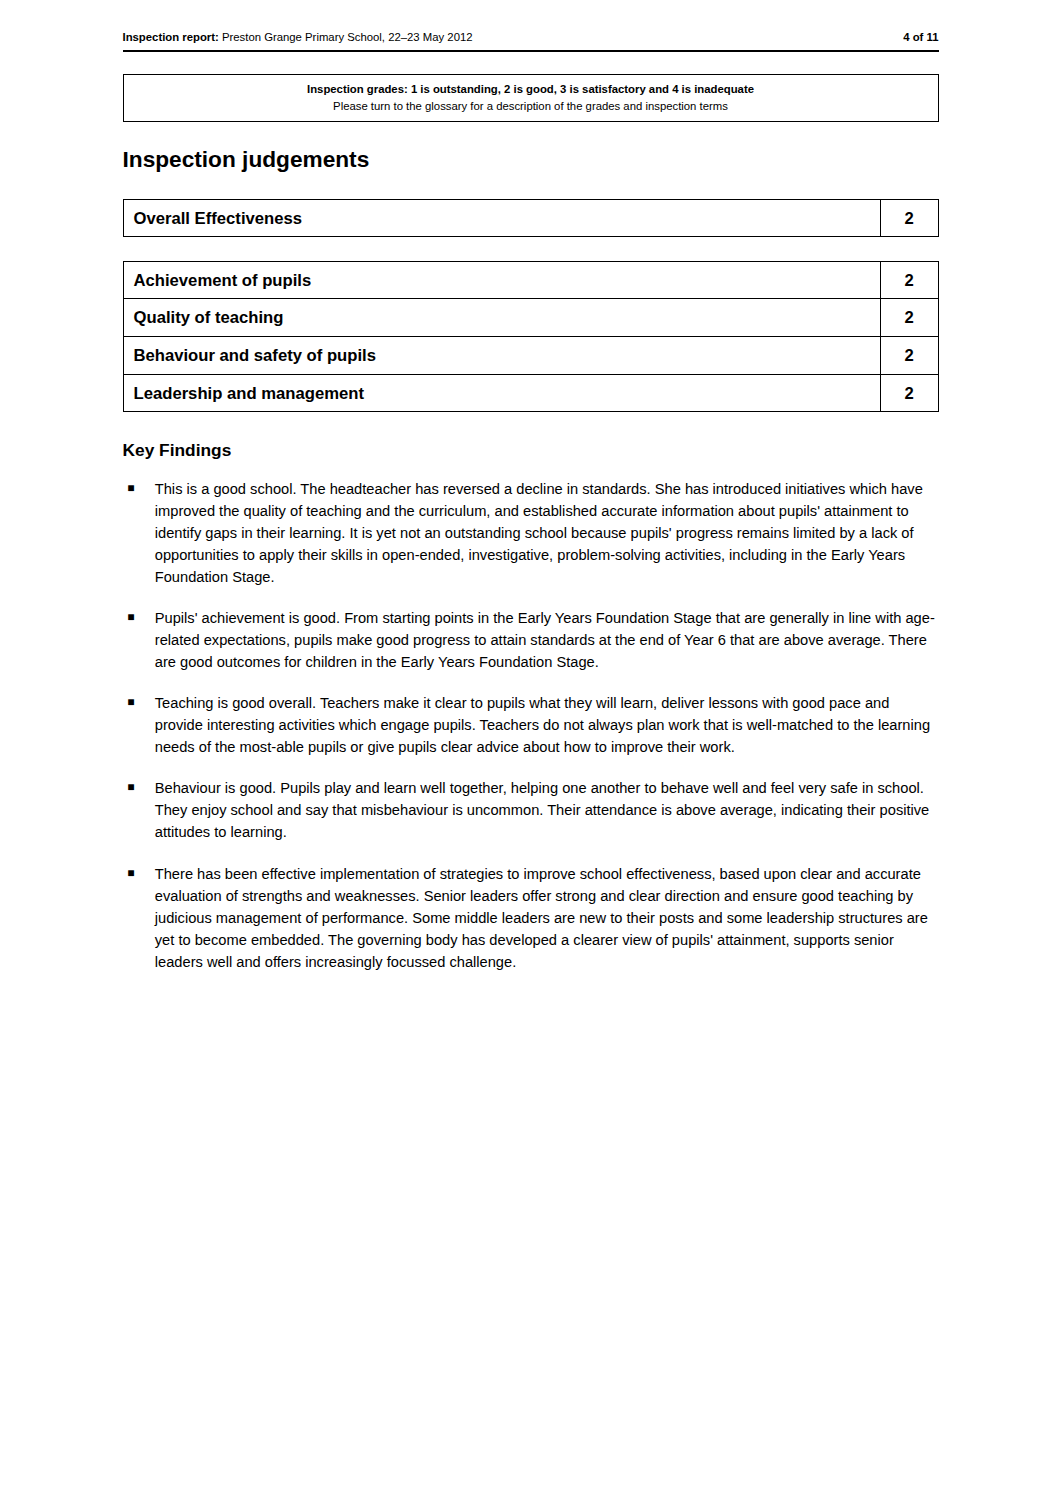Inspection report: Preston Grange Primary School, 22–23 May 2012
4 of 11
Inspection grades: 1 is outstanding, 2 is good, 3 is satisfactory and 4 is inadequate
Please turn to the glossary for a description of the grades and inspection terms
Inspection judgements
| Overall Effectiveness | 2 |
| Achievement of pupils | 2 |
| Quality of teaching | 2 |
| Behaviour and safety of pupils | 2 |
| Leadership and management | 2 |
Key Findings
This is a good school. The headteacher has reversed a decline in standards. She has introduced initiatives which have improved the quality of teaching and the curriculum, and established accurate information about pupils' attainment to identify gaps in their learning. It is yet not an outstanding school because pupils' progress remains limited by a lack of opportunities to apply their skills in open-ended, investigative, problem-solving activities, including in the Early Years Foundation Stage.
Pupils' achievement is good. From starting points in the Early Years Foundation Stage that are generally in line with age-related expectations, pupils make good progress to attain standards at the end of Year 6 that are above average. There are good outcomes for children in the Early Years Foundation Stage.
Teaching is good overall. Teachers make it clear to pupils what they will learn, deliver lessons with good pace and provide interesting activities which engage pupils. Teachers do not always plan work that is well-matched to the learning needs of the most-able pupils or give pupils clear advice about how to improve their work.
Behaviour is good. Pupils play and learn well together, helping one another to behave well and feel very safe in school. They enjoy school and say that misbehaviour is uncommon. Their attendance is above average, indicating their positive attitudes to learning.
There has been effective implementation of strategies to improve school effectiveness, based upon clear and accurate evaluation of strengths and weaknesses. Senior leaders offer strong and clear direction and ensure good teaching by judicious management of performance. Some middle leaders are new to their posts and some leadership structures are yet to become embedded. The governing body has developed a clearer view of pupils' attainment, supports senior leaders well and offers increasingly focussed challenge.